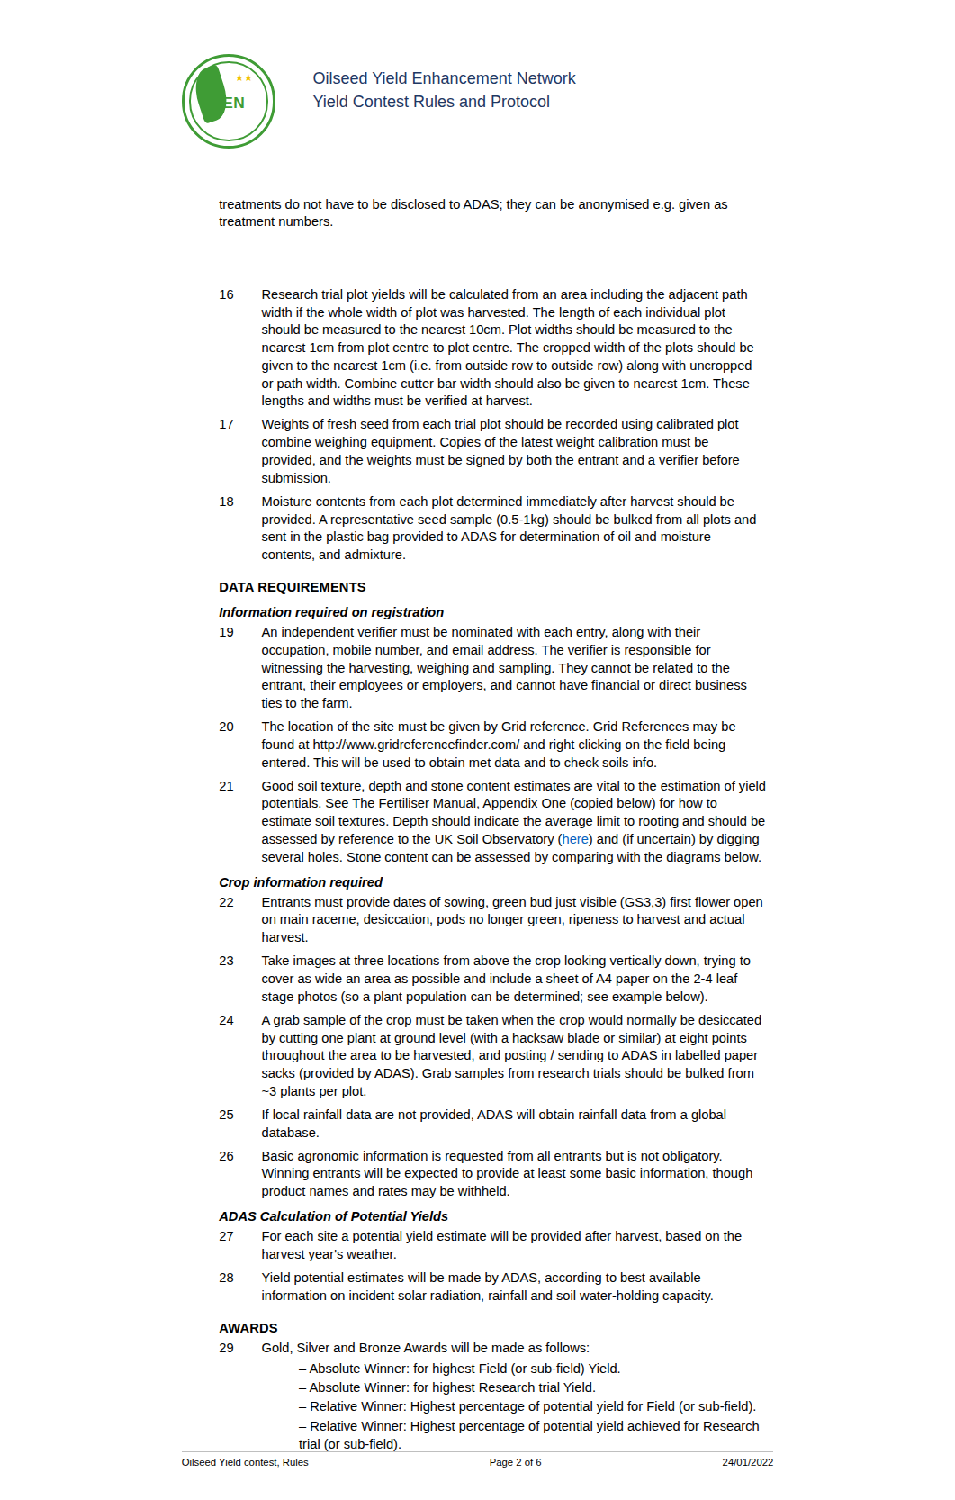★★
YEN
Oilseed Yield Enhancement Network
Yield Contest Rules and Protocol
treatments do not have to be disclosed to ADAS; they can be anonymised e.g. given as treatment numbers.
16 Research trial plot yields will be calculated from an area including the adjacent path width if the whole width of plot was harvested. The length of each individual plot should be measured to the nearest 10cm. Plot widths should be measured to the nearest 1cm from plot centre to plot centre. The cropped width of the plots should be given to the nearest 1cm (i.e. from outside row to outside row) along with uncropped or path width. Combine cutter bar width should also be given to nearest 1cm. These lengths and widths must be verified at harvest.
17 Weights of fresh seed from each trial plot should be recorded using calibrated plot combine weighing equipment. Copies of the latest weight calibration must be provided, and the weights must be signed by both the entrant and a verifier before submission.
18 Moisture contents from each plot determined immediately after harvest should be provided. A representative seed sample (0.5-1kg) should be bulked from all plots and sent in the plastic bag provided to ADAS for determination of oil and moisture contents, and admixture.
DATA REQUIREMENTS
Information required on registration
19 An independent verifier must be nominated with each entry, along with their occupation, mobile number, and email address. The verifier is responsible for witnessing the harvesting, weighing and sampling. They cannot be related to the entrant, their employees or employers, and cannot have financial or direct business ties to the farm.
20 The location of the site must be given by Grid reference. Grid References may be found at http://www.gridreferencefinder.com/ and right clicking on the field being entered. This will be used to obtain met data and to check soils info.
21 Good soil texture, depth and stone content estimates are vital to the estimation of yield potentials. See The Fertiliser Manual, Appendix One (copied below) for how to estimate soil textures. Depth should indicate the average limit to rooting and should be assessed by reference to the UK Soil Observatory (here) and (if uncertain) by digging several holes. Stone content can be assessed by comparing with the diagrams below.
Crop information required
22 Entrants must provide dates of sowing, green bud just visible (GS3,3) first flower open on main raceme, desiccation, pods no longer green, ripeness to harvest and actual harvest.
23 Take images at three locations from above the crop looking vertically down, trying to cover as wide an area as possible and include a sheet of A4 paper on the 2-4 leaf stage photos (so a plant population can be determined; see example below).
24 A grab sample of the crop must be taken when the crop would normally be desiccated by cutting one plant at ground level (with a hacksaw blade or similar) at eight points throughout the area to be harvested, and posting / sending to ADAS in labelled paper sacks (provided by ADAS). Grab samples from research trials should be bulked from ~3 plants per plot.
25 If local rainfall data are not provided, ADAS will obtain rainfall data from a global database.
26 Basic agronomic information is requested from all entrants but is not obligatory. Winning entrants will be expected to provide at least some basic information, though product names and rates may be withheld.
ADAS Calculation of Potential Yields
27 For each site a potential yield estimate will be provided after harvest, based on the harvest year's weather.
28 Yield potential estimates will be made by ADAS, according to best available information on incident solar radiation, rainfall and soil water-holding capacity.
AWARDS
29 Gold, Silver and Bronze Awards will be made as follows:
– Absolute Winner: for highest Field (or sub-field) Yield.
– Absolute Winner: for highest Research trial Yield.
– Relative Winner: Highest percentage of potential yield for Field (or sub-field).
– Relative Winner: Highest percentage of potential yield achieved for Research trial (or sub-field).
Oilseed Yield contest, Rules
Page 2 of 6
24/01/2022